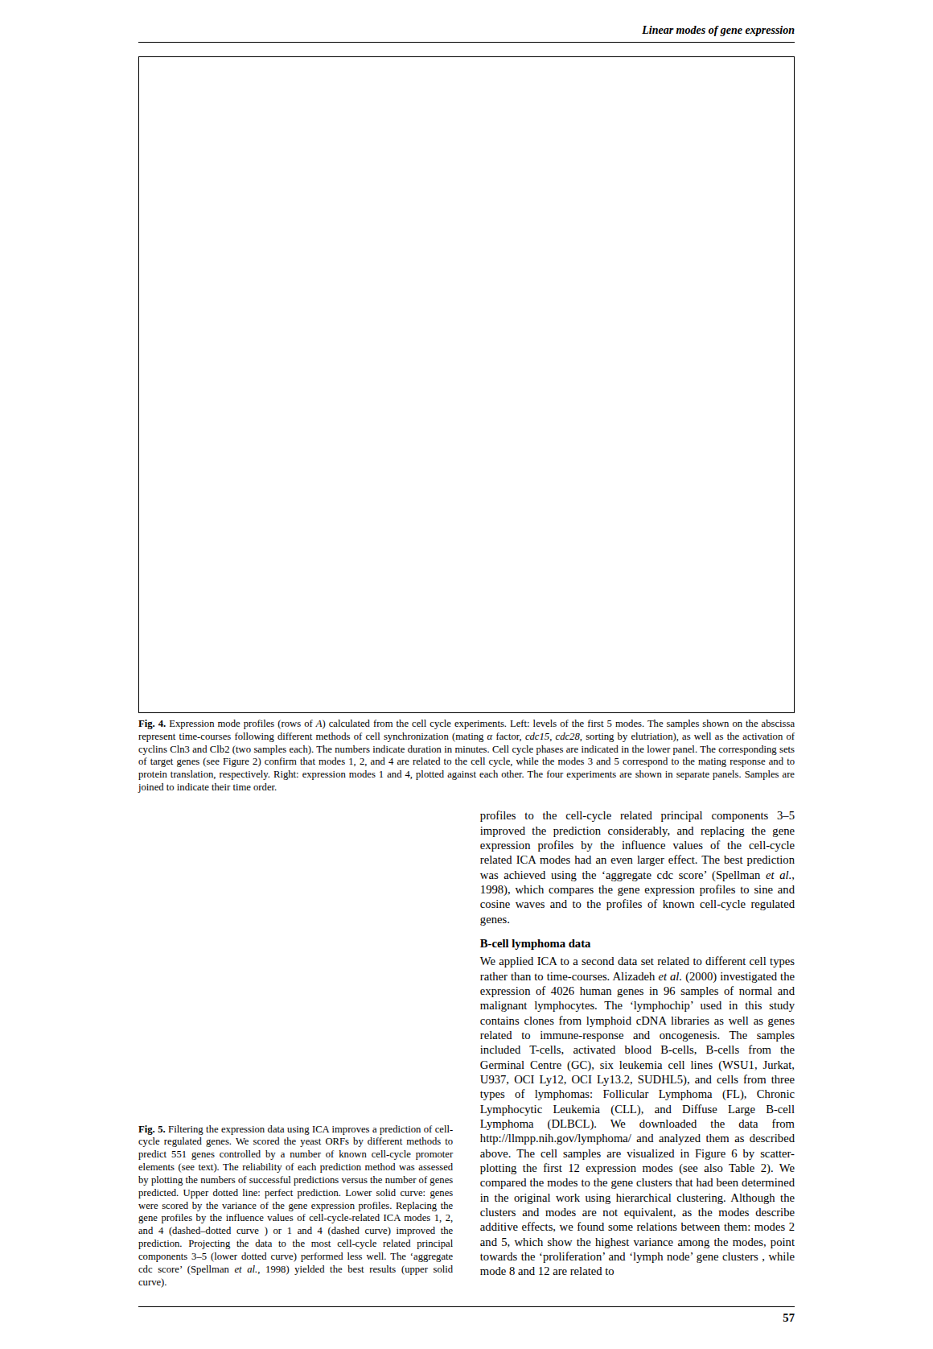Linear modes of gene expression
Fig. 4. Expression mode profiles (rows of A) calculated from the cell cycle experiments. Left: levels of the first 5 modes. The samples shown on the abscissa represent time-courses following different methods of cell synchronization (mating α factor, cdc15, cdc28, sorting by elutriation), as well as the activation of cyclins Cln3 and Clb2 (two samples each). The numbers indicate duration in minutes. Cell cycle phases are indicated in the lower panel. The corresponding sets of target genes (see Figure 2) confirm that modes 1, 2, and 4 are related to the cell cycle, while the modes 3 and 5 correspond to the mating response and to protein translation, respectively. Right: expression modes 1 and 4, plotted against each other. The four experiments are shown in separate panels. Samples are joined to indicate their time order.
Fig. 5. Filtering the expression data using ICA improves a prediction of cell-cycle regulated genes. We scored the yeast ORFs by different methods to predict 551 genes controlled by a number of known cell-cycle promoter elements (see text). The reliability of each prediction method was assessed by plotting the numbers of successful predictions versus the number of genes predicted. Upper dotted line: perfect prediction. Lower solid curve: genes were scored by the variance of the gene expression profiles. Replacing the gene profiles by the influence values of cell-cycle-related ICA modes 1, 2, and 4 (dashed–dotted curve ) or 1 and 4 (dashed curve) improved the prediction. Projecting the data to the most cell-cycle related principal components 3–5 (lower dotted curve) performed less well. The ‘aggregate cdc score’ (Spellman et al., 1998) yielded the best results (upper solid curve).
profiles to the cell-cycle related principal components 3–5 improved the prediction considerably, and replacing the gene expression profiles by the influence values of the cell-cycle related ICA modes had an even larger effect. The best prediction was achieved using the ‘aggregate cdc score’ (Spellman et al., 1998), which compares the gene expression profiles to sine and cosine waves and to the profiles of known cell-cycle regulated genes.
B-cell lymphoma data
We applied ICA to a second data set related to different cell types rather than to time-courses. Alizadeh et al. (2000) investigated the expression of 4026 human genes in 96 samples of normal and malignant lymphocytes. The ‘lymphochip’ used in this study contains clones from lymphoid cDNA libraries as well as genes related to immune-response and oncogenesis. The samples included T-cells, activated blood B-cells, B-cells from the Germinal Centre (GC), six leukemia cell lines (WSU1, Jurkat, U937, OCI Ly12, OCI Ly13.2, SUDHL5), and cells from three types of lymphomas: Follicular Lymphoma (FL), Chronic Lymphocytic Leukemia (CLL), and Diffuse Large B-cell Lymphoma (DLBCL). We downloaded the data from http://llmpp.nih.gov/lymphoma/ and analyzed them as described above. The cell samples are visualized in Figure 6 by scatter-plotting the first 12 expression modes (see also Table 2). We compared the modes to the gene clusters that had been determined in the original work using hierarchical clustering. Although the clusters and modes are not equivalent, as the modes describe additive effects, we found some relations between them: modes 2 and 5, which show the highest variance among the modes, point towards the ‘proliferation’ and ‘lymph node’ gene clusters , while mode 8 and 12 are related to
57